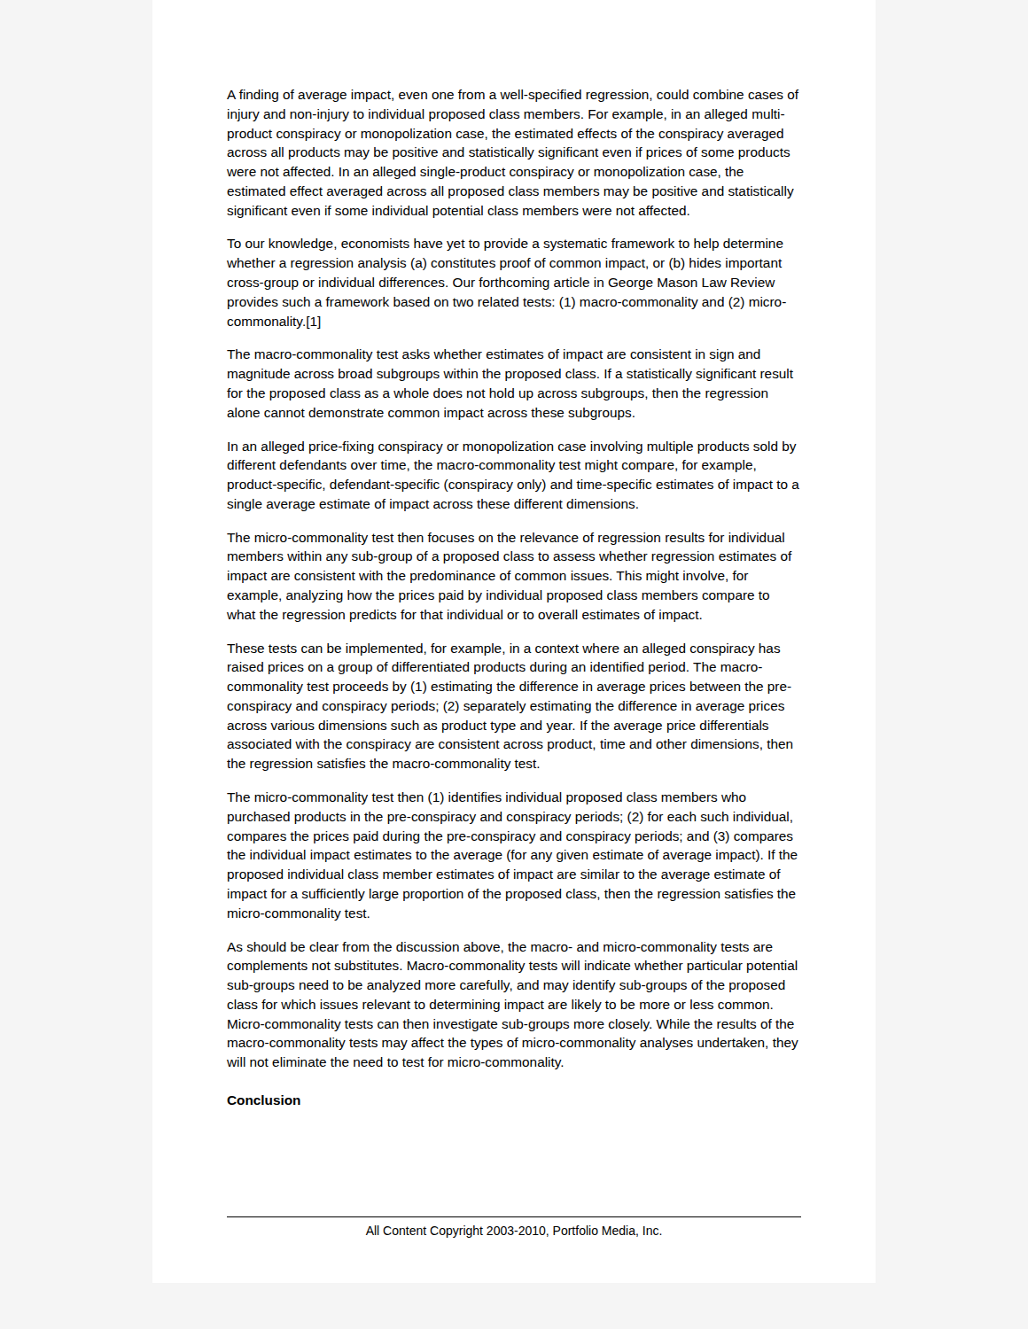A finding of average impact, even one from a well-specified regression, could combine cases of injury and non-injury to individual proposed class members. For example, in an alleged multi-product conspiracy or monopolization case, the estimated effects of the conspiracy averaged across all products may be positive and statistically significant even if prices of some products were not affected. In an alleged single-product conspiracy or monopolization case, the estimated effect averaged across all proposed class members may be positive and statistically significant even if some individual potential class members were not affected.
To our knowledge, economists have yet to provide a systematic framework to help determine whether a regression analysis (a) constitutes proof of common impact, or (b) hides important cross-group or individual differences. Our forthcoming article in George Mason Law Review provides such a framework based on two related tests: (1) macro-commonality and (2) micro-commonality.[1]
The macro-commonality test asks whether estimates of impact are consistent in sign and magnitude across broad subgroups within the proposed class. If a statistically significant result for the proposed class as a whole does not hold up across subgroups, then the regression alone cannot demonstrate common impact across these subgroups.
In an alleged price-fixing conspiracy or monopolization case involving multiple products sold by different defendants over time, the macro-commonality test might compare, for example, product-specific, defendant-specific (conspiracy only) and time-specific estimates of impact to a single average estimate of impact across these different dimensions.
The micro-commonality test then focuses on the relevance of regression results for individual members within any sub-group of a proposed class to assess whether regression estimates of impact are consistent with the predominance of common issues. This might involve, for example, analyzing how the prices paid by individual proposed class members compare to what the regression predicts for that individual or to overall estimates of impact.
These tests can be implemented, for example, in a context where an alleged conspiracy has raised prices on a group of differentiated products during an identified period. The macro-commonality test proceeds by (1) estimating the difference in average prices between the pre-conspiracy and conspiracy periods; (2) separately estimating the difference in average prices across various dimensions such as product type and year. If the average price differentials associated with the conspiracy are consistent across product, time and other dimensions, then the regression satisfies the macro-commonality test.
The micro-commonality test then (1) identifies individual proposed class members who purchased products in the pre-conspiracy and conspiracy periods; (2) for each such individual, compares the prices paid during the pre-conspiracy and conspiracy periods; and (3) compares the individual impact estimates to the average (for any given estimate of average impact). If the proposed individual class member estimates of impact are similar to the average estimate of impact for a sufficiently large proportion of the proposed class, then the regression satisfies the micro-commonality test.
As should be clear from the discussion above, the macro- and micro-commonality tests are complements not substitutes. Macro-commonality tests will indicate whether particular potential sub-groups need to be analyzed more carefully, and may identify sub-groups of the proposed class for which issues relevant to determining impact are likely to be more or less common. Micro-commonality tests can then investigate sub-groups more closely. While the results of the macro-commonality tests may affect the types of micro-commonality analyses undertaken, they will not eliminate the need to test for micro-commonality.
Conclusion
All Content Copyright 2003-2010, Portfolio Media, Inc.